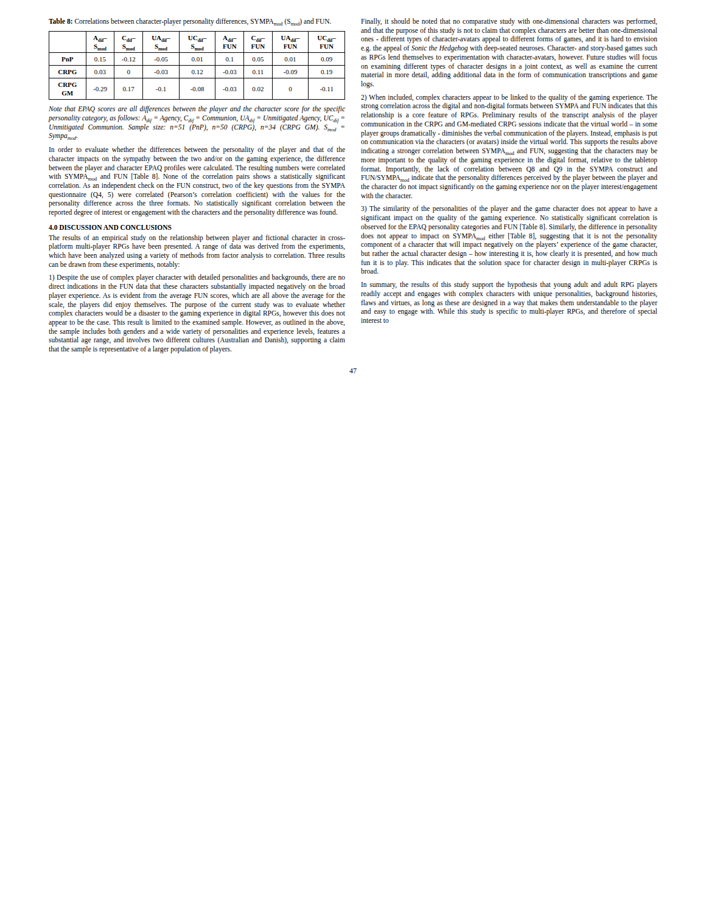Table 8: Correlations between character-player personality differences, SYMPAmod (Smod) and FUN.
| | A dif – S mod | C dif – S mod | UA dif – S mod | UC dif – S mod | A dif – FUN | C dif – FUN | UA dif – FUN | UC dif – FUN |
| --- | --- | --- | --- | --- | --- | --- | --- | --- |
| PnP | 0.15 | -0.12 | -0.05 | 0.01 | 0.1 | 0.05 | 0.01 | 0.09 |
| CRPG | 0.03 | 0 | -0.03 | 0.12 | -0.03 | 0.11 | -0.09 | 0.19 |
| CRPG GM | -0.29 | 0.17 | -0.1 | -0.08 | -0.03 | 0.02 | 0 | -0.11 |
Note that EPAQ scores are all differences between the player and the character score for the specific personality category, as follows: Adif = Agency, Cdif = Communion, UAdif = Unmitigated Agency, UCdif = Unmitigated Communion. Sample size: n=51 (PnP), n=50 (CRPG), n=34 (CRPG GM). Smod = Sympamod.
In order to evaluate whether the differences between the personality of the player and that of the character impacts on the sympathy between the two and/or on the gaming experience, the difference between the player and character EPAQ profiles were calculated. The resulting numbers were correlated with SYMPAmod and FUN [Table 8]. None of the correlation pairs shows a statistically significant correlation. As an independent check on the FUN construct, two of the key questions from the SYMPA questionnaire (Q4, 5) were correlated (Pearson’s correlation coefficient) with the values for the personality difference across the three formats. No statistically significant correlation between the reported degree of interest or engagement with the characters and the personality difference was found.
4.0 DISCUSSION AND CONCLUSIONS
The results of an empirical study on the relationship between player and fictional character in cross-platform multi-player RPGs have been presented. A range of data was derived from the experiments, which have been analyzed using a variety of methods from factor analysis to correlation. Three results can be drawn from these experiments, notably:
1) Despite the use of complex player character with detailed personalities and backgrounds, there are no direct indications in the FUN data that these characters substantially impacted negatively on the broad player experience. As is evident from the average FUN scores, which are all above the average for the scale, the players did enjoy themselves. The purpose of the current study was to evaluate whether complex characters would be a disaster to the gaming experience in digital RPGs, however this does not appear to be the case. This result is limited to the examined sample. However, as outlined in the above, the sample includes both genders and a wide variety of personalities and experience levels, features a substantial age range, and involves two different cultures (Australian and Danish), supporting a claim that the sample is representative of a larger population of players.
Finally, it should be noted that no comparative study with one-dimensional characters was performed, and that the purpose of this study is not to claim that complex characters are better than one-dimensional ones - different types of character-avatars appeal to different forms of games, and it is hard to envision e.g. the appeal of Sonic the Hedgehog with deep-seated neuroses. Character- and story-based games such as RPGs lend themselves to experimentation with character-avatars, however. Future studies will focus on examining different types of character designs in a joint context, as well as examine the current material in more detail, adding additional data in the form of communication transcriptions and game logs.
2) When included, complex characters appear to be linked to the quality of the gaming experience. The strong correlation across the digital and non-digital formats between SYMPA and FUN indicates that this relationship is a core feature of RPGs. Preliminary results of the transcript analysis of the player communication in the CRPG and GM-mediated CRPG sessions indicate that the virtual world – in some player groups dramatically - diminishes the verbal communication of the players. Instead, emphasis is put on communication via the characters (or avatars) inside the virtual world. This supports the results above indicating a stronger correlation between SYMPAmod and FUN, suggesting that the characters may be more important to the quality of the gaming experience in the digital format, relative to the tabletop format. Importantly, the lack of correlation between Q8 and Q9 in the SYMPA construct and FUN/SYMPAmod indicate that the personality differences perceived by the player between the player and the character do not impact significantly on the gaming experience nor on the player interest/engagement with the character.
3) The similarity of the personalities of the player and the game character does not appear to have a significant impact on the quality of the gaming experience. No statistically significant correlation is observed for the EPAQ personality categories and FUN [Table 8]. Similarly, the difference in personality does not appear to impact on SYMPAmod either [Table 8], suggesting that it is not the personality component of a character that will impact negatively on the players’ experience of the game character, but rather the actual character design – how interesting it is, how clearly it is presented, and how much fun it is to play. This indicates that the solution space for character design in multi-player CRPGs is broad.
In summary, the results of this study support the hypothesis that young adult and adult RPG players readily accept and engages with complex characters with unique personalities, background histories, flaws and virtues, as long as these are designed in a way that makes them understandable to the player and easy to engage with. While this study is specific to multi-player RPGs, and therefore of special interest to
47